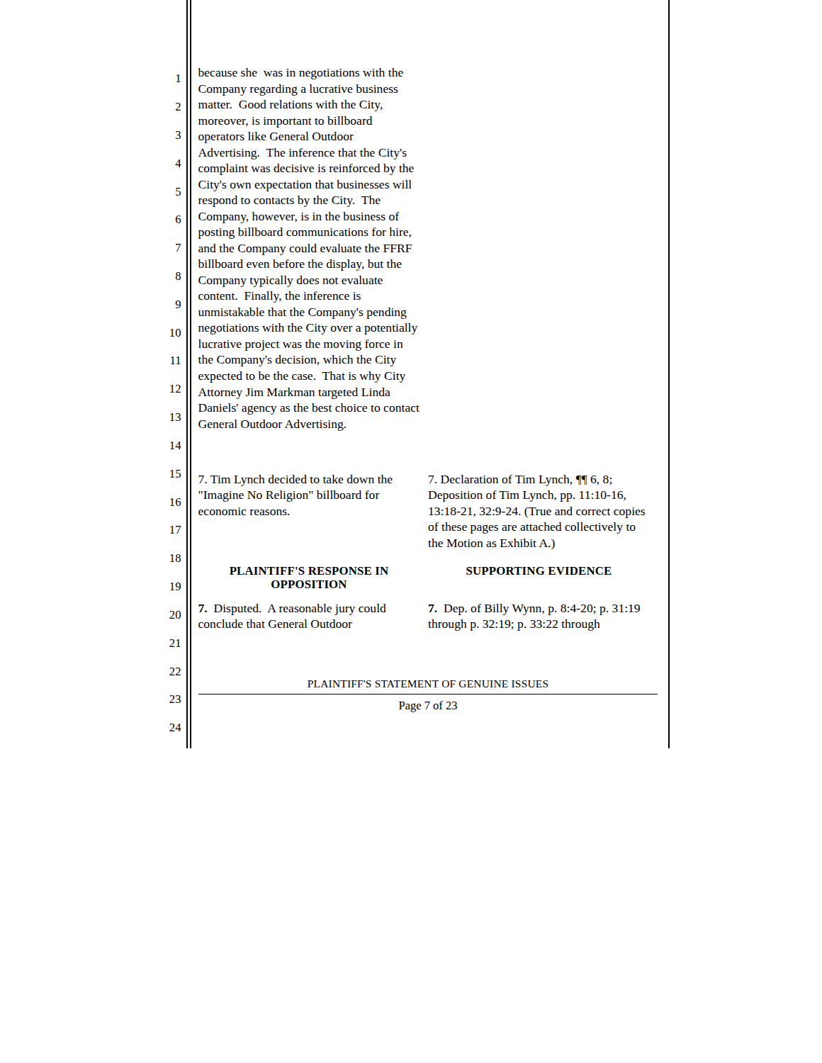1
2
3
4
5
6
7
8
9
10
11
12
13
14
15
16
17
18
19
20
21
22
23
24
25
26
27
28
| because she was in negotiations with the Company regarding a lucrative business matter. Good relations with the City, moreover, is important to billboard operators like General Outdoor Advertising. The inference that the City's complaint was decisive is reinforced by the City's own expectation that businesses will respond to contacts by the City. The Company, however, is in the business of posting billboard communications for hire, and the Company could evaluate the FFRF billboard even before the display, but the Company typically does not evaluate content. Finally, the inference is unmistakable that the Company's pending negotiations with the City over a potentially lucrative project was the moving force in the Company's decision, which the City expected to be the case. That is why City Attorney Jim Markman targeted Linda Daniels' agency as the best choice to contact General Outdoor Advertising. | |
| 7. Tim Lynch decided to take down the "Imagine No Religion" billboard for economic reasons. | 7. Declaration of Tim Lynch, ¶¶ 6, 8; Deposition of Tim Lynch, pp. 11:10-16, 13:18-21, 32:9-24. (True and correct copies of these pages are attached collectively to the Motion as Exhibit A.) |
| PLAINTIFF'S RESPONSE IN OPPOSITION | SUPPORTING EVIDENCE |
| 7. Disputed. A reasonable jury could conclude that General Outdoor | 7. Dep. of Billy Wynn, p. 8:4-20; p. 31:19 through p. 32:19; p. 33:22 through |
PLAINTIFF'S STATEMENT OF GENUINE ISSUES
Page 7 of 23